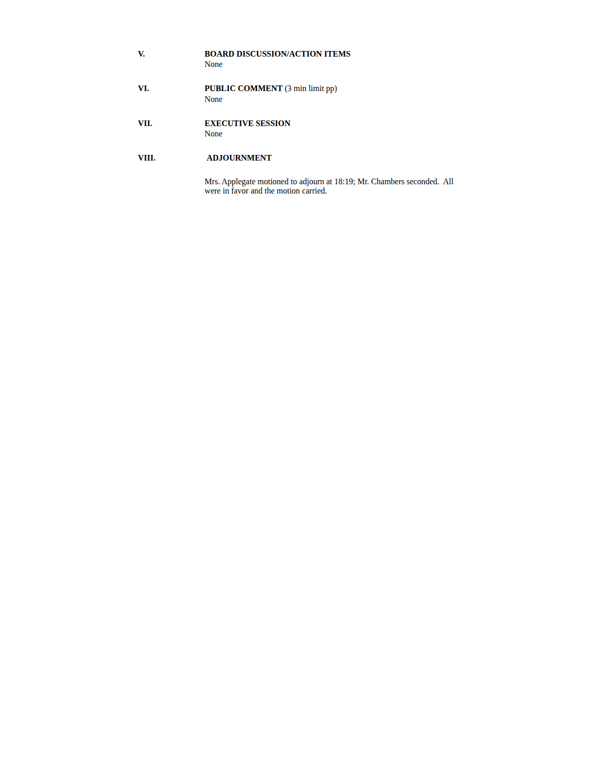V.
BOARD DISCUSSION/ACTION ITEMS
None
VI.
PUBLIC COMMENT (3 min limit pp)
None
VII.
EXECUTIVE SESSION
None
VIII.
ADJOURNMENT
Mrs. Applegate motioned to adjourn at 18:19; Mr. Chambers seconded. All were in favor and the motion carried.